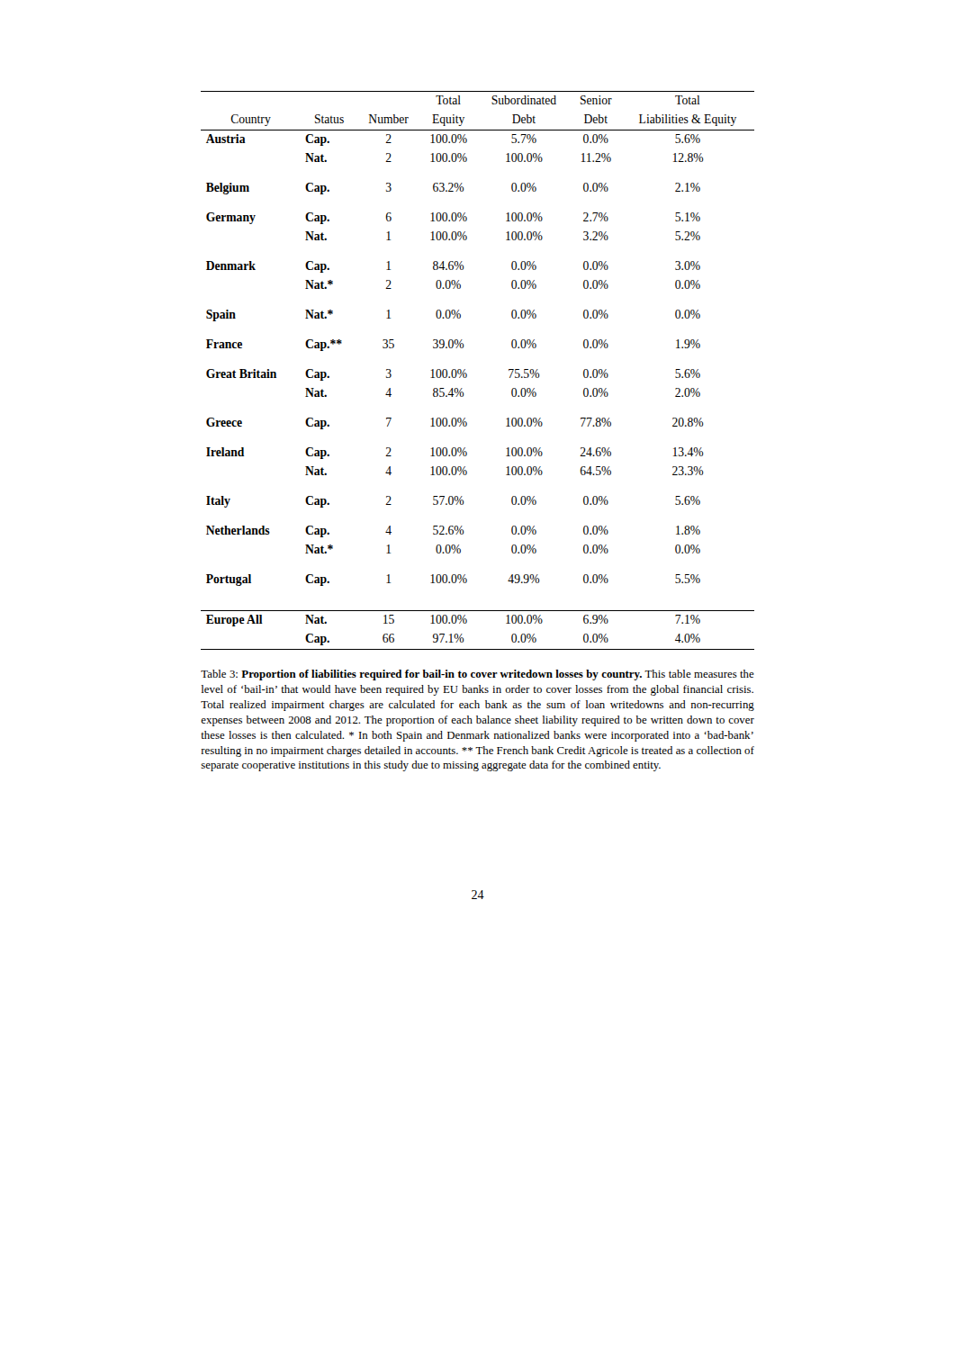| | | | Total | Subordinated | Senior | Total |
| --- | --- | --- | --- | --- | --- | --- |
| Country | Status | Number | Equity | Debt | Debt | Liabilities & Equity |
| Austria | Cap. | 2 | 100.0% | 5.7% | 0.0% | 5.6% |
| | Nat. | 2 | 100.0% | 100.0% | 11.2% | 12.8% |
| Belgium | Cap. | 3 | 63.2% | 0.0% | 0.0% | 2.1% |
| Germany | Cap. | 6 | 100.0% | 100.0% | 2.7% | 5.1% |
| | Nat. | 1 | 100.0% | 100.0% | 3.2% | 5.2% |
| Denmark | Cap. | 1 | 84.6% | 0.0% | 0.0% | 3.0% |
| | Nat.* | 2 | 0.0% | 0.0% | 0.0% | 0.0% |
| Spain | Nat.* | 1 | 0.0% | 0.0% | 0.0% | 0.0% |
| France | Cap.** | 35 | 39.0% | 0.0% | 0.0% | 1.9% |
| Great Britain | Cap. | 3 | 100.0% | 75.5% | 0.0% | 5.6% |
| | Nat. | 4 | 85.4% | 0.0% | 0.0% | 2.0% |
| Greece | Cap. | 7 | 100.0% | 100.0% | 77.8% | 20.8% |
| Ireland | Cap. | 2 | 100.0% | 100.0% | 24.6% | 13.4% |
| | Nat. | 4 | 100.0% | 100.0% | 64.5% | 23.3% |
| Italy | Cap. | 2 | 57.0% | 0.0% | 0.0% | 5.6% |
| Netherlands | Cap. | 4 | 52.6% | 0.0% | 0.0% | 1.8% |
| | Nat.* | 1 | 0.0% | 0.0% | 0.0% | 0.0% |
| Portugal | Cap. | 1 | 100.0% | 49.9% | 0.0% | 5.5% |
| Europe All | Nat. | 15 | 100.0% | 100.0% | 6.9% | 7.1% |
| | Cap. | 66 | 97.1% | 0.0% | 0.0% | 4.0% |
Table 3: Proportion of liabilities required for bail-in to cover writedown losses by country. This table measures the level of ‘bail-in’ that would have been required by EU banks in order to cover losses from the global financial crisis. Total realized impairment charges are calculated for each bank as the sum of loan writedowns and non-recurring expenses between 2008 and 2012. The proportion of each balance sheet liability required to be written down to cover these losses is then calculated. * In both Spain and Denmark nationalized banks were incorporated into a ‘bad-bank’ resulting in no impairment charges detailed in accounts. ** The French bank Credit Agricole is treated as a collection of separate cooperative institutions in this study due to missing aggregate data for the combined entity.
24